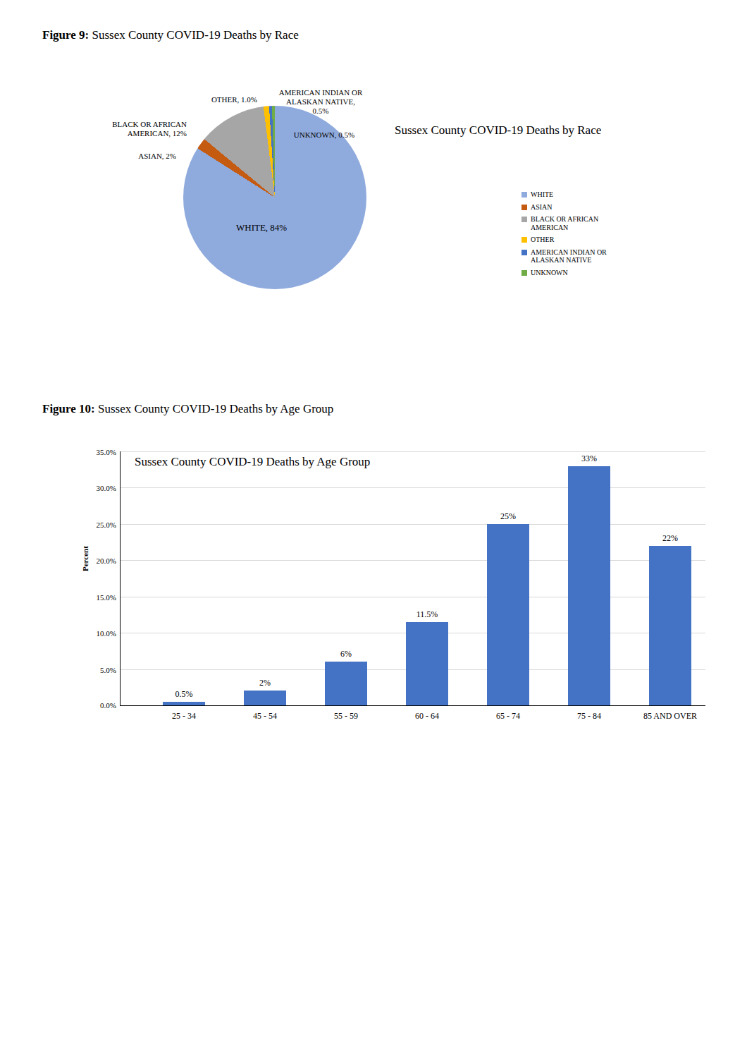Figure 9: Sussex County COVID-19 Deaths by Race
WHITE, 84%
ASIAN, 2%
BLACK OR AFRICAN
AMERICAN, 12%
OTHER, 1.0%
AMERICAN INDIAN OR
ALASKAN NATIVE,
0.5%
UNKNOWN, 0.5%
Sussex County COVID-19 Deaths by Race
WHITE
ASIAN
BLACK OR AFRICAN
AMERICAN
OTHER
AMERICAN INDIAN OR
ALASKAN NATIVE
UNKNOWN
Figure 10: Sussex County COVID-19 Deaths by Age Group
Percent
Sussex County COVID-19 Deaths by Age Group
35.0%
30.0%
25.0%
20.0%
15.0%
10.0%
5.0%
0.0%
0.5% 25 - 34
2% 45 - 54
6% 55 - 59
11.5% 60 - 64
25% 65 - 74
33% 75 - 84
22% 85 AND OVER